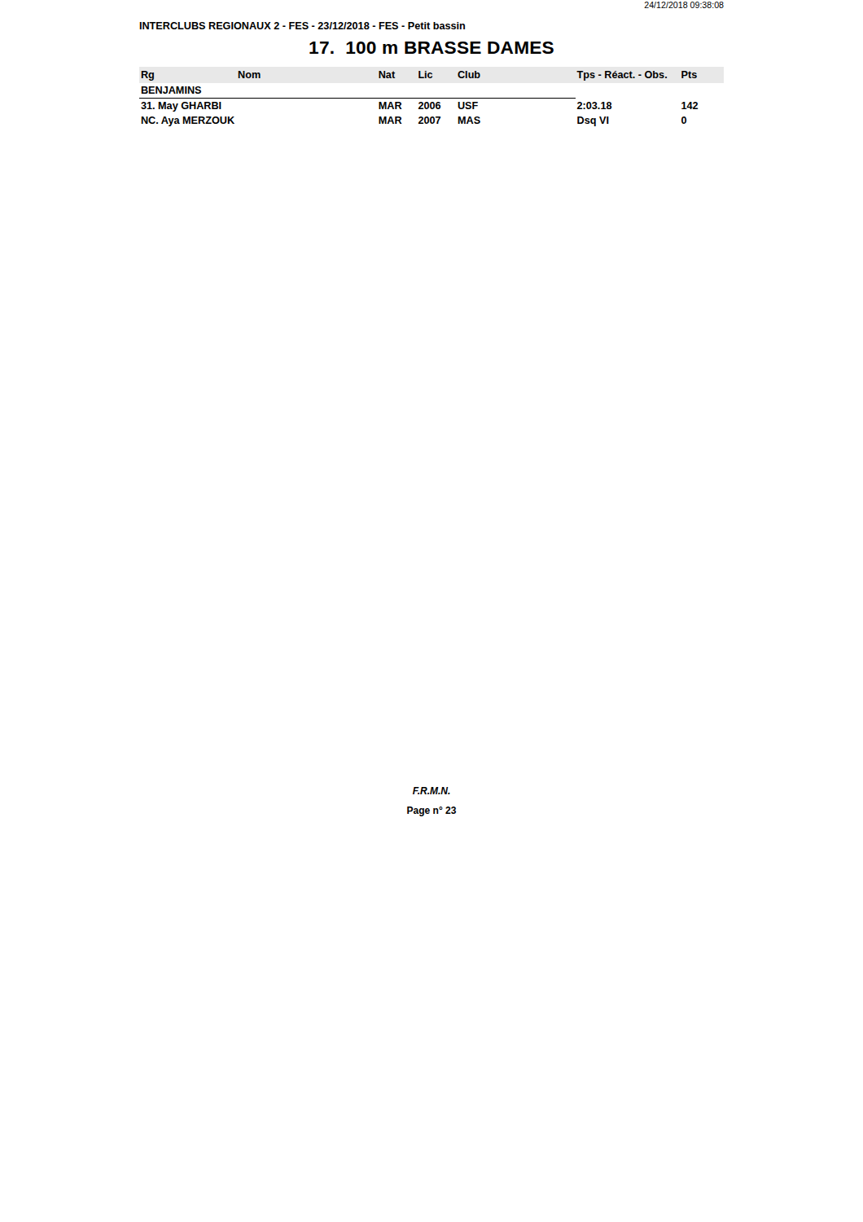24/12/2018 09:38:08
INTERCLUBS REGIONAUX 2 - FES - 23/12/2018 - FES - Petit bassin
17. 100 m BRASSE DAMES
| Rg | Nom | Nat | Lic | Club | Tps - Réact. - Obs. | Pts |
| --- | --- | --- | --- | --- | --- | --- |
| BENJAMINS | | |
| 31. May GHARBI | | MAR | 2006 | USF | 2:03.18 | 142 |
| NC. Aya MERZOUK | | MAR | 2007 | MAS | Dsq VI | 0 |
F.R.M.N.
Page n° 23